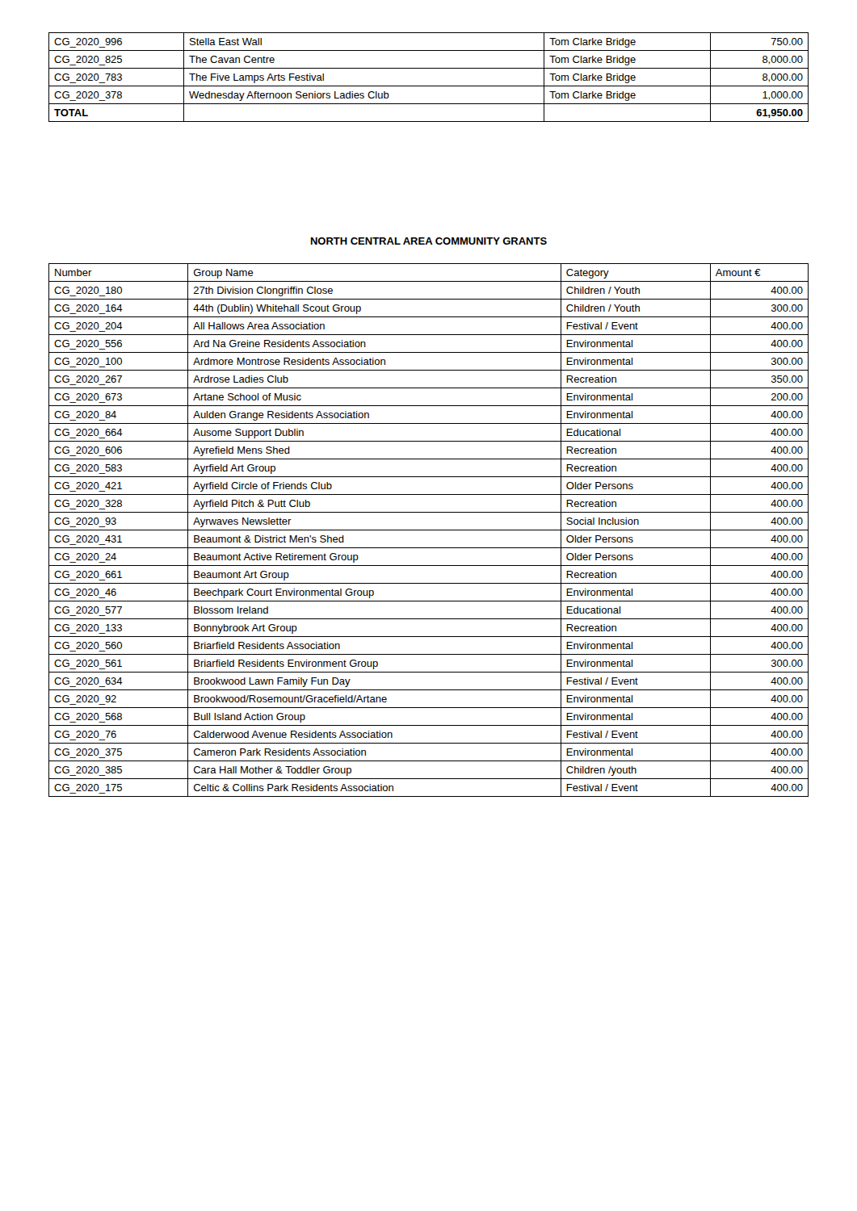| CG_2020_996 | Stella East Wall | Tom Clarke Bridge | 750.00 |
| CG_2020_825 | The Cavan Centre | Tom Clarke Bridge | 8,000.00 |
| CG_2020_783 | The Five Lamps Arts Festival | Tom Clarke Bridge | 8,000.00 |
| CG_2020_378 | Wednesday Afternoon Seniors Ladies Club | Tom Clarke Bridge | 1,000.00 |
| TOTAL | | | 61,950.00 |
NORTH CENTRAL AREA COMMUNITY GRANTS
| Number | Group Name | Category | Amount € |
| --- | --- | --- | --- |
| CG_2020_180 | 27th Division Clongriffin Close | Children / Youth | 400.00 |
| CG_2020_164 | 44th (Dublin) Whitehall Scout Group | Children / Youth | 300.00 |
| CG_2020_204 | All Hallows Area Association | Festival / Event | 400.00 |
| CG_2020_556 | Ard Na Greine Residents Association | Environmental | 400.00 |
| CG_2020_100 | Ardmore Montrose Residents Association | Environmental | 300.00 |
| CG_2020_267 | Ardrose Ladies Club | Recreation | 350.00 |
| CG_2020_673 | Artane School of Music | Environmental | 200.00 |
| CG_2020_84 | Aulden Grange Residents Association | Environmental | 400.00 |
| CG_2020_664 | Ausome Support Dublin | Educational | 400.00 |
| CG_2020_606 | Ayrefield Mens Shed | Recreation | 400.00 |
| CG_2020_583 | Ayrfield Art Group | Recreation | 400.00 |
| CG_2020_421 | Ayrfield Circle of Friends Club | Older Persons | 400.00 |
| CG_2020_328 | Ayrfield Pitch & Putt Club | Recreation | 400.00 |
| CG_2020_93 | Ayrwaves Newsletter | Social Inclusion | 400.00 |
| CG_2020_431 | Beaumont & District Men's Shed | Older Persons | 400.00 |
| CG_2020_24 | Beaumont Active Retirement Group | Older Persons | 400.00 |
| CG_2020_661 | Beaumont Art Group | Recreation | 400.00 |
| CG_2020_46 | Beechpark Court Environmental Group | Environmental | 400.00 |
| CG_2020_577 | Blossom Ireland | Educational | 400.00 |
| CG_2020_133 | Bonnybrook Art Group | Recreation | 400.00 |
| CG_2020_560 | Briarfield Residents Association | Environmental | 400.00 |
| CG_2020_561 | Briarfield Residents Environment Group | Environmental | 300.00 |
| CG_2020_634 | Brookwood Lawn Family Fun Day | Festival / Event | 400.00 |
| CG_2020_92 | Brookwood/Rosemount/Gracefield/Artane | Environmental | 400.00 |
| CG_2020_568 | Bull Island Action Group | Environmental | 400.00 |
| CG_2020_76 | Calderwood Avenue Residents Association | Festival / Event | 400.00 |
| CG_2020_375 | Cameron Park Residents Association | Environmental | 400.00 |
| CG_2020_385 | Cara Hall Mother & Toddler Group | Children /youth | 400.00 |
| CG_2020_175 | Celtic & Collins Park Residents Association | Festival / Event | 400.00 |